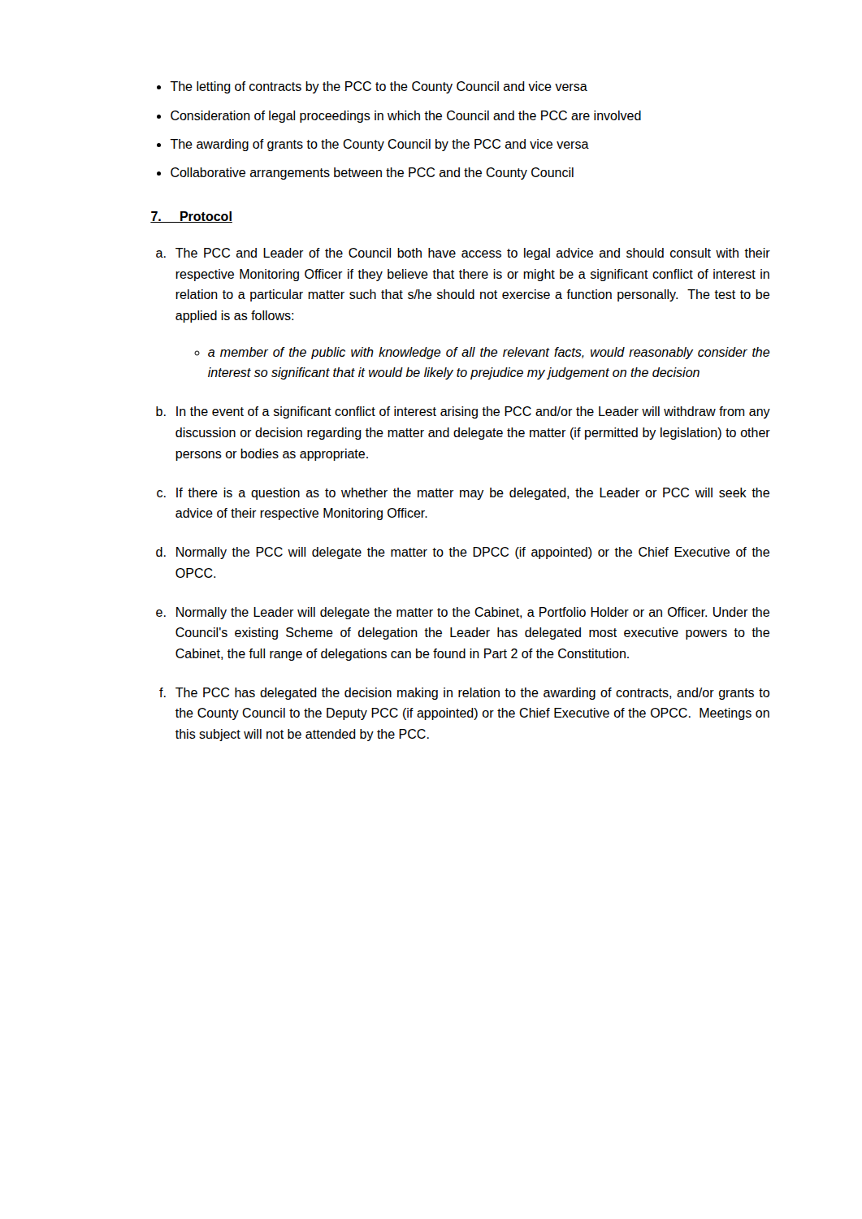The letting of contracts by the PCC to the County Council and vice versa
Consideration of legal proceedings in which the Council and the PCC are involved
The awarding of grants to the County Council by the PCC and vice versa
Collaborative arrangements between the PCC and the County Council
7. Protocol
The PCC and Leader of the Council both have access to legal advice and should consult with their respective Monitoring Officer if they believe that there is or might be a significant conflict of interest in relation to a particular matter such that s/he should not exercise a function personally. The test to be applied is as follows:
a member of the public with knowledge of all the relevant facts, would reasonably consider the interest so significant that it would be likely to prejudice my judgement on the decision
In the event of a significant conflict of interest arising the PCC and/or the Leader will withdraw from any discussion or decision regarding the matter and delegate the matter (if permitted by legislation) to other persons or bodies as appropriate.
If there is a question as to whether the matter may be delegated, the Leader or PCC will seek the advice of their respective Monitoring Officer.
Normally the PCC will delegate the matter to the DPCC (if appointed) or the Chief Executive of the OPCC.
Normally the Leader will delegate the matter to the Cabinet, a Portfolio Holder or an Officer. Under the Council's existing Scheme of delegation the Leader has delegated most executive powers to the Cabinet, the full range of delegations can be found in Part 2 of the Constitution.
The PCC has delegated the decision making in relation to the awarding of contracts, and/or grants to the County Council to the Deputy PCC (if appointed) or the Chief Executive of the OPCC. Meetings on this subject will not be attended by the PCC.